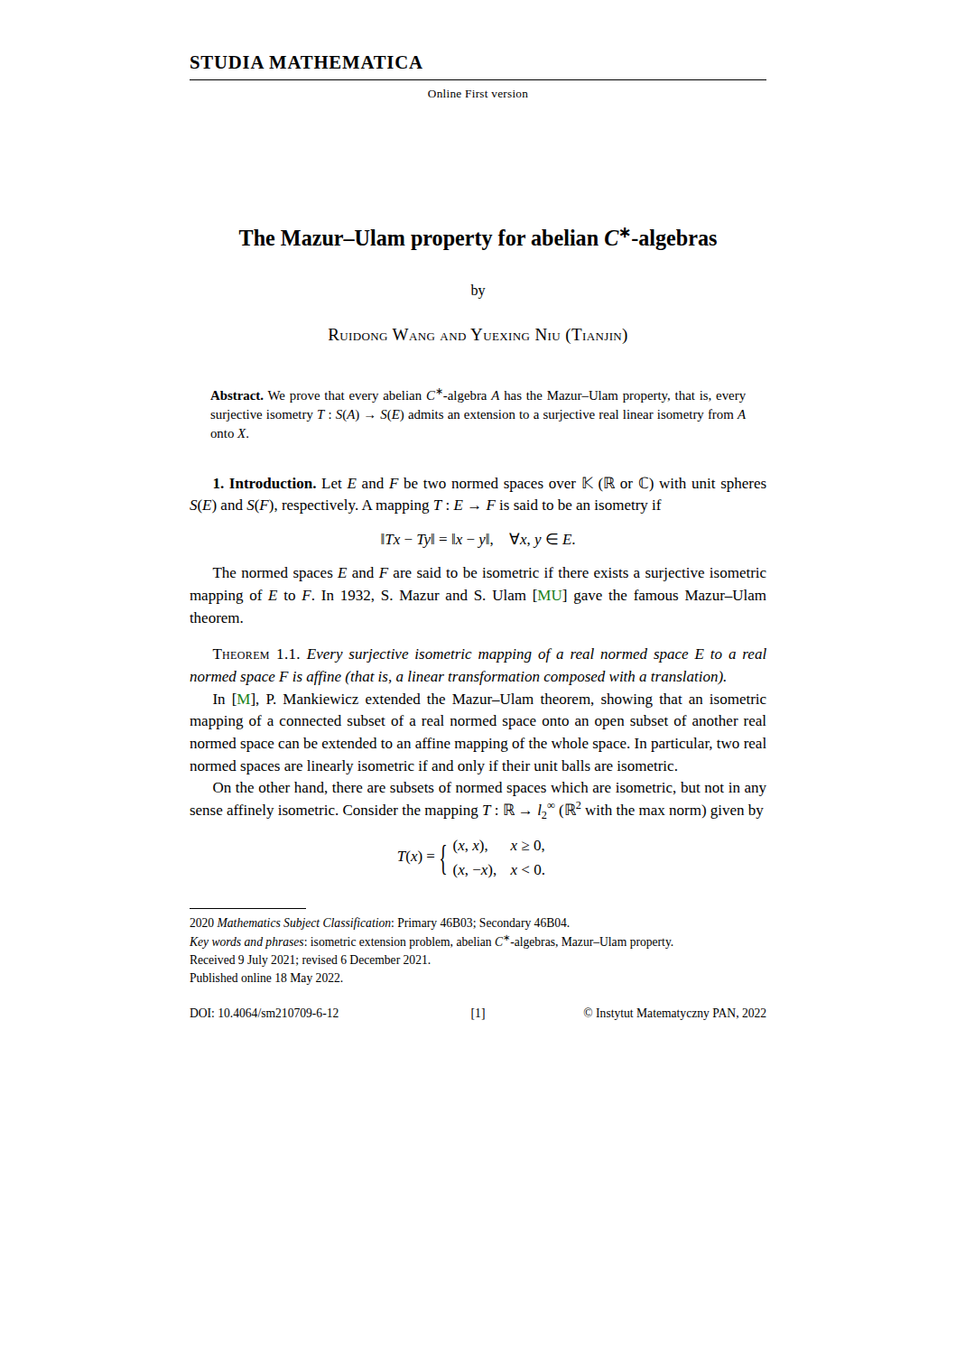STUDIA MATHEMATICA
Online First version
The Mazur–Ulam property for abelian C∗-algebras
by
Ruidong Wang and Yuexing Niu (Tianjin)
Abstract. We prove that every abelian C∗-algebra A has the Mazur–Ulam property, that is, every surjective isometry T : S(A) → S(E) admits an extension to a surjective real linear isometry from A onto X.
1. Introduction. Let E and F be two normed spaces over 𝕂 (ℝ or ℂ) with unit spheres S(E) and S(F), respectively. A mapping T : E → F is said to be an isometry if
‖Tx − Ty‖ = ‖x − y‖, ∀x, y ∈ E.
The normed spaces E and F are said to be isometric if there exists a surjective isometric mapping of E to F. In 1932, S. Mazur and S. Ulam [MU] gave the famous Mazur–Ulam theorem.
Theorem 1.1. Every surjective isometric mapping of a real normed space E to a real normed space F is affine (that is, a linear transformation composed with a translation).
In [M], P. Mankiewicz extended the Mazur–Ulam theorem, showing that an isometric mapping of a connected subset of a real normed space onto an open subset of another real normed space can be extended to an affine mapping of the whole space. In particular, two real normed spaces are linearly isometric if and only if their unit balls are isometric.
On the other hand, there are subsets of normed spaces which are isometric, but not in any sense affinely isometric. Consider the mapping T : ℝ → l2∞ (ℝ2 with the max norm) given by
T(x) = {
| ( x , x ), | x ≥ 0, |
| ( x , − x ), | x < 0. |
2020 Mathematics Subject Classification: Primary 46B03; Secondary 46B04.
Key words and phrases: isometric extension problem, abelian C∗-algebras, Mazur–Ulam property.
Received 9 July 2021; revised 6 December 2021.
Published online 18 May 2022.
DOI: 10.4064/sm210709-6-12
[1]
© Instytut Matematyczny PAN, 2022